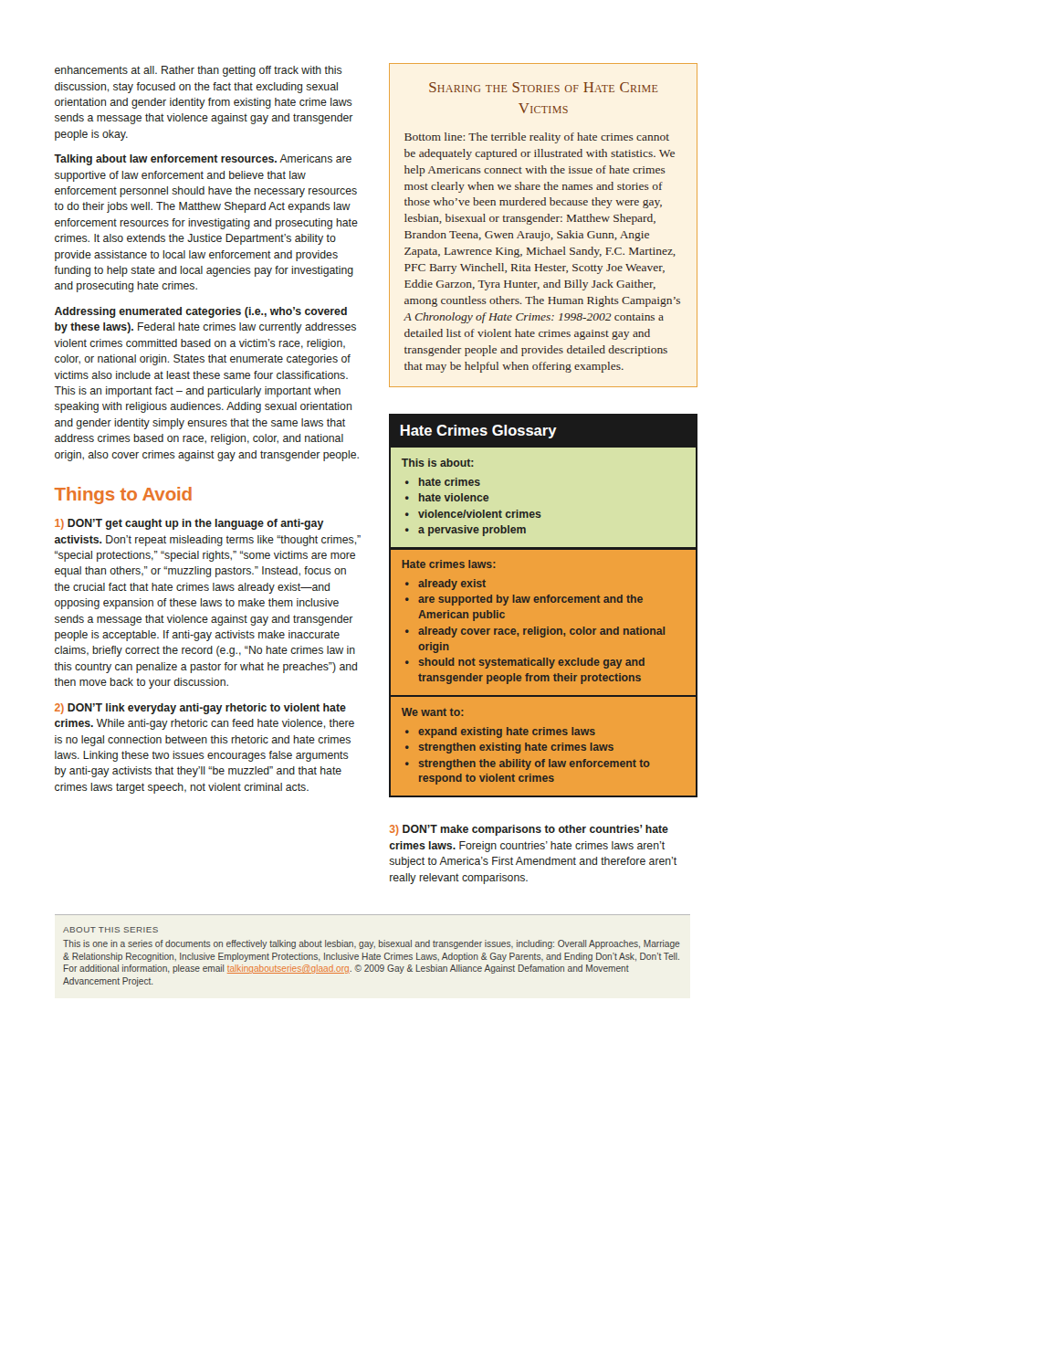enhancements at all. Rather than getting off track with this discussion, stay focused on the fact that excluding sexual orientation and gender identity from existing hate crime laws sends a message that violence against gay and transgender people is okay.
Talking about law enforcement resources. Americans are supportive of law enforcement and believe that law enforcement personnel should have the necessary resources to do their jobs well. The Matthew Shepard Act expands law enforcement resources for investigating and prosecuting hate crimes. It also extends the Justice Department’s ability to provide assistance to local law enforcement and provides funding to help state and local agencies pay for investigating and prosecuting hate crimes.
Addressing enumerated categories (i.e., who’s covered by these laws). Federal hate crimes law currently addresses violent crimes committed based on a victim’s race, religion, color, or national origin. States that enumerate categories of victims also include at least these same four classifications. This is an important fact – and particularly important when speaking with religious audiences. Adding sexual orientation and gender identity simply ensures that the same laws that address crimes based on race, religion, color, and national origin, also cover crimes against gay and transgender people.
Things to Avoid
1) DON’T get caught up in the language of anti-gay activists. Don’t repeat misleading terms like “thought crimes,” “special protections,” “special rights,” “some victims are more equal than others,” or “muzzling pastors.” Instead, focus on the crucial fact that hate crimes laws already exist—and opposing expansion of these laws to make them inclusive sends a message that violence against gay and transgender people is acceptable. If anti-gay activists make inaccurate claims, briefly correct the record (e.g., “No hate crimes law in this country can penalize a pastor for what he preaches”) and then move back to your discussion.
2) DON’T link everyday anti-gay rhetoric to violent hate crimes. While anti-gay rhetoric can feed hate violence, there is no legal connection between this rhetoric and hate crimes laws. Linking these two issues encourages false arguments by anti-gay activists that they’ll “be muzzled” and that hate crimes laws target speech, not violent criminal acts.
Sharing the Stories of Hate Crime Victims
Bottom line: The terrible reality of hate crimes cannot be adequately captured or illustrated with statistics. We help Americans connect with the issue of hate crimes most clearly when we share the names and stories of those who’ve been murdered because they were gay, lesbian, bisexual or transgender: Matthew Shepard, Brandon Teena, Gwen Araujo, Sakia Gunn, Angie Zapata, Lawrence King, Michael Sandy, F.C. Martinez, PFC Barry Winchell, Rita Hester, Scotty Joe Weaver, Eddie Garzon, Tyra Hunter, and Billy Jack Gaither, among countless others. The Human Rights Campaign’s A Chronology of Hate Crimes: 1998-2002 contains a detailed list of violent hate crimes against gay and transgender people and provides detailed descriptions that may be helpful when offering examples.
Hate Crimes Glossary
This is about:
hate crimes
hate violence
violence/violent crimes
a pervasive problem
Hate crimes laws:
already exist
are supported by law enforcement and the American public
already cover race, religion, color and national origin
should not systematically exclude gay and transgender people from their protections
We want to:
expand existing hate crimes laws
strengthen existing hate crimes laws
strengthen the ability of law enforcement to respond to violent crimes
3) DON’T make comparisons to other countries’ hate crimes laws. Foreign countries’ hate crimes laws aren’t subject to America’s First Amendment and therefore aren’t really relevant comparisons.
ABOUT THIS SERIES
This is one in a series of documents on effectively talking about lesbian, gay, bisexual and transgender issues, including: Overall Approaches, Marriage & Relationship Recognition, Inclusive Employment Protections, Inclusive Hate Crimes Laws, Adoption & Gay Parents, and Ending Don’t Ask, Don’t Tell. For additional information, please email talkingaboutseries@glaad.org. © 2009 Gay & Lesbian Alliance Against Defamation and Movement Advancement Project.